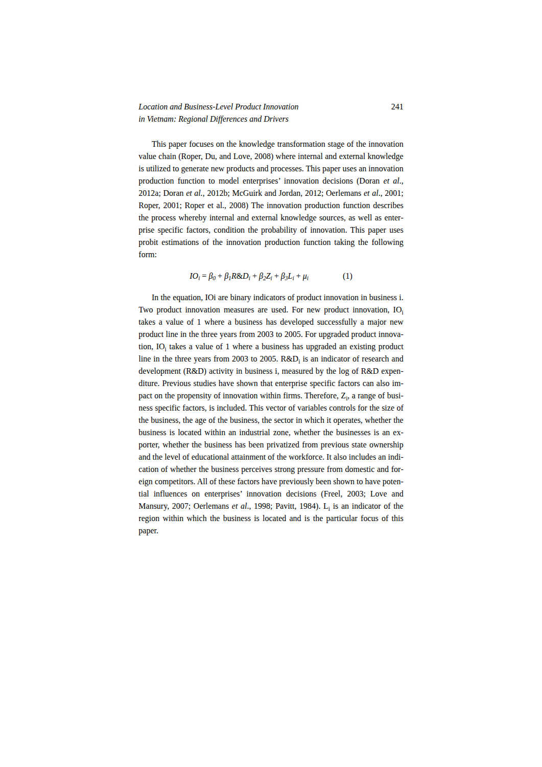Location and Business-Level Product Innovation
in Vietnam: Regional Differences and Drivers
241
This paper focuses on the knowledge transformation stage of the innovation value chain (Roper, Du, and Love, 2008) where internal and external knowledge is utilized to generate new products and processes. This paper uses an innovation production function to model enterprises’ innovation decisions (Doran et al., 2012a; Doran et al., 2012b; McGuirk and Jordan, 2012; Oerlemans et al., 2001; Roper, 2001; Roper et al., 2008) The innovation production function describes the process whereby internal and external knowledge sources, as well as enterprise specific factors, condition the probability of innovation. This paper uses probit estimations of the innovation production function taking the following form:
IOi = β0 + β1R&Di + β2Zi + β3Li + μi (1)
In the equation, IOi are binary indicators of product innovation in business i. Two product innovation measures are used. For new product innovation, IOi takes a value of 1 where a business has developed successfully a major new product line in the three years from 2003 to 2005. For upgraded product innovation, IOi takes a value of 1 where a business has upgraded an existing product line in the three years from 2003 to 2005. R&Di is an indicator of research and development (R&D) activity in business i, measured by the log of R&D expenditure. Previous studies have shown that enterprise specific factors can also impact on the propensity of innovation within firms. Therefore, Zi, a range of business specific factors, is included. This vector of variables controls for the size of the business, the age of the business, the sector in which it operates, whether the business is located within an industrial zone, whether the businesses is an exporter, whether the business has been privatized from previous state ownership and the level of educational attainment of the workforce. It also includes an indication of whether the business perceives strong pressure from domestic and foreign competitors. All of these factors have previously been shown to have potential influences on enterprises’ innovation decisions (Freel, 2003; Love and Mansury, 2007; Oerlemans et al., 1998; Pavitt, 1984). Li is an indicator of the region within which the business is located and is the particular focus of this paper.